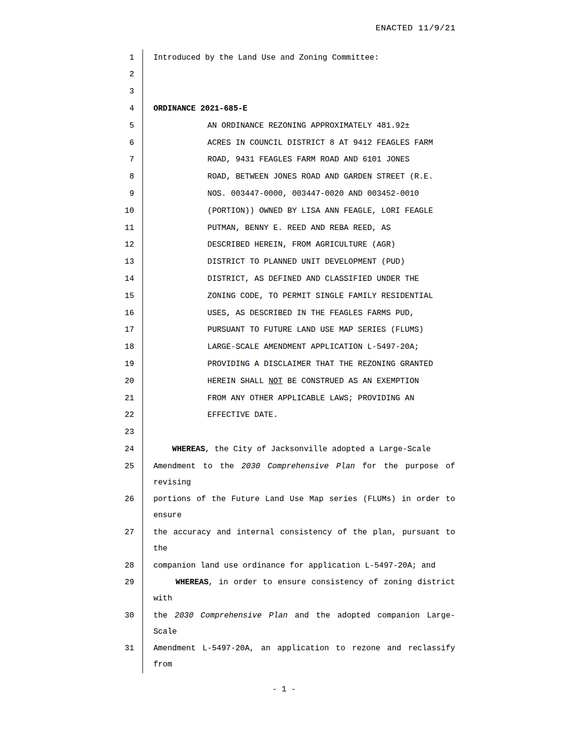ENACTED 11/9/21
| 1 | Introduced by the Land Use and Zoning Committee: |
| 2 | |
| 3 | |
| 4 | ORDINANCE 2021-685-E |
| 5 | AN ORDINANCE REZONING APPROXIMATELY 481.92± |
| 6 | ACRES IN COUNCIL DISTRICT 8 AT 9412 FEAGLES FARM |
| 7 | ROAD, 9431 FEAGLES FARM ROAD AND 6101 JONES |
| 8 | ROAD, BETWEEN JONES ROAD AND GARDEN STREET (R.E. |
| 9 | NOS. 003447-0000, 003447-0020 AND 003452-0010 |
| 10 | (PORTION)) OWNED BY LISA ANN FEAGLE, LORI FEAGLE |
| 11 | PUTMAN, BENNY E. REED AND REBA REED, AS |
| 12 | DESCRIBED HEREIN, FROM AGRICULTURE (AGR) |
| 13 | DISTRICT TO PLANNED UNIT DEVELOPMENT (PUD) |
| 14 | DISTRICT, AS DEFINED AND CLASSIFIED UNDER THE |
| 15 | ZONING CODE, TO PERMIT SINGLE FAMILY RESIDENTIAL |
| 16 | USES, AS DESCRIBED IN THE FEAGLES FARMS PUD, |
| 17 | PURSUANT TO FUTURE LAND USE MAP SERIES (FLUMS) |
| 18 | LARGE-SCALE AMENDMENT APPLICATION L-5497-20A; |
| 19 | PROVIDING A DISCLAIMER THAT THE REZONING GRANTED |
| 20 | HEREIN SHALL NOT BE CONSTRUED AS AN EXEMPTION |
| 21 | FROM ANY OTHER APPLICABLE LAWS; PROVIDING AN |
| 22 | EFFECTIVE DATE. |
| 23 | |
| 24 | WHEREAS , the City of Jacksonville adopted a Large-Scale |
| 25 | Amendment to the 2030 Comprehensive Plan for the purpose of revising |
| 26 | portions of the Future Land Use Map series (FLUMs) in order to ensure |
| 27 | the accuracy and internal consistency of the plan, pursuant to the |
| 28 | companion land use ordinance for application L-5497-20A; and |
| 29 | WHEREAS , in order to ensure consistency of zoning district with |
| 30 | the 2030 Comprehensive Plan and the adopted companion Large-Scale |
| 31 | Amendment L-5497-20A, an application to rezone and reclassify from |
- 1 -